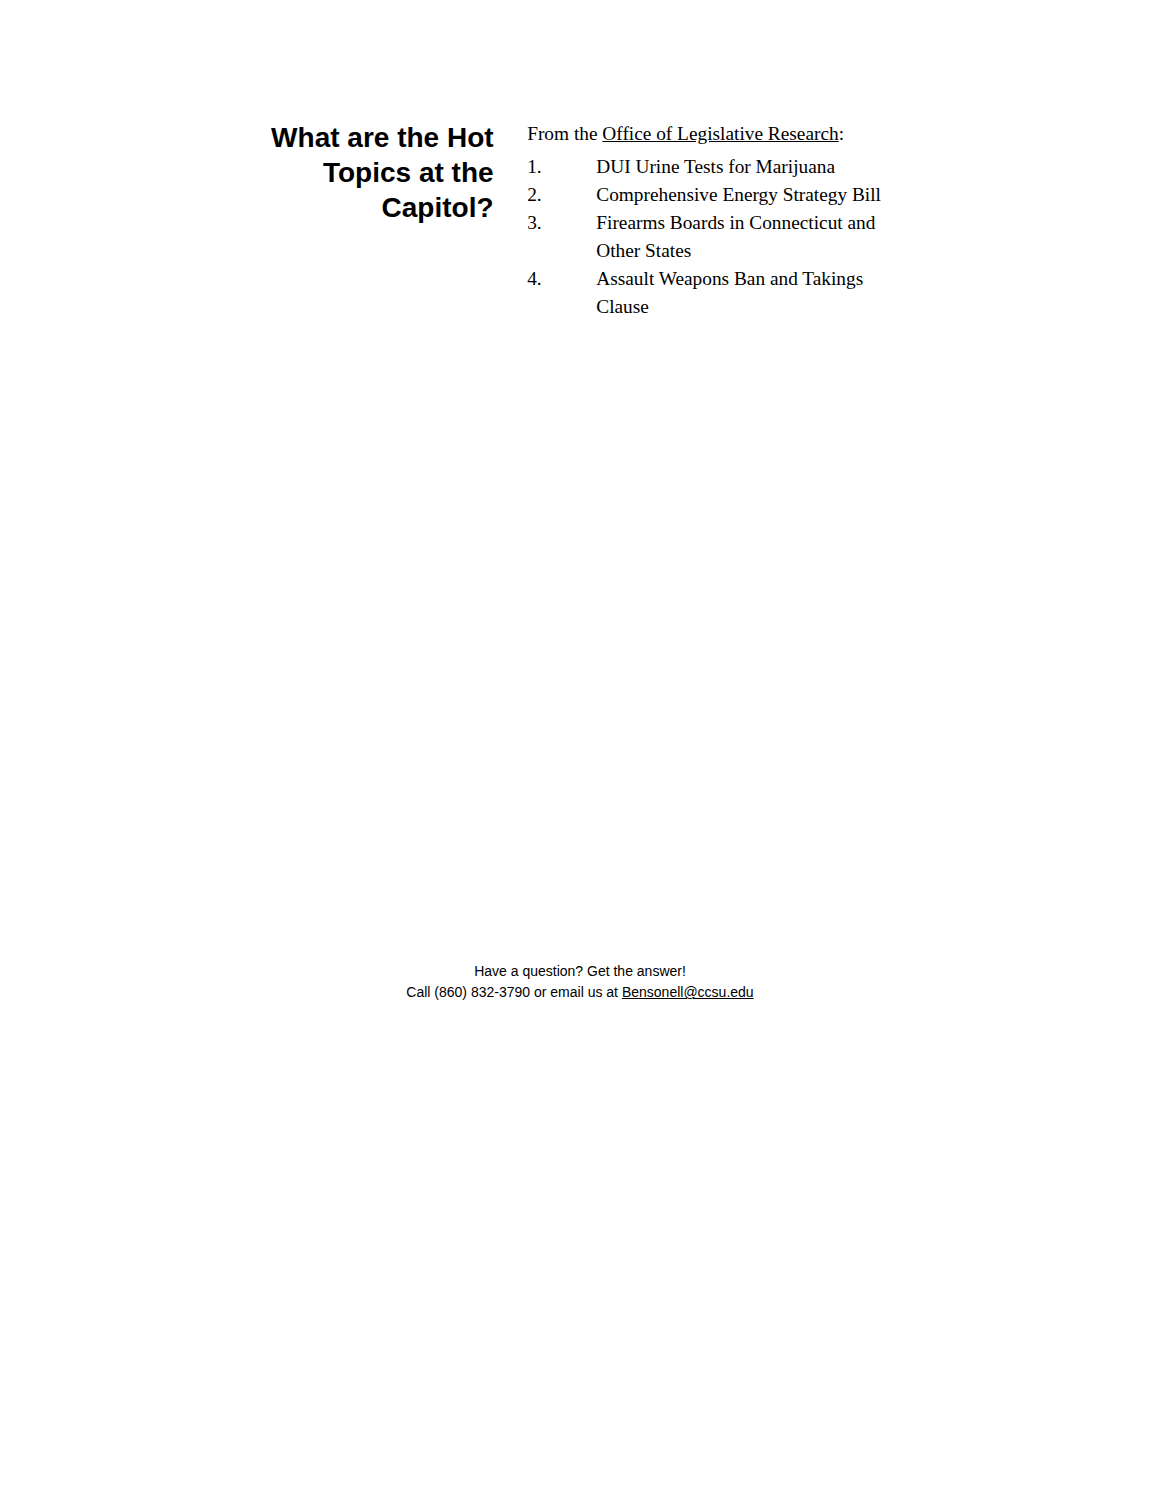What are the Hot Topics at the Capitol?
From the Office of Legislative Research:
1. DUI Urine Tests for Marijuana
2. Comprehensive Energy Strategy Bill
3. Firearms Boards in Connecticut and Other States
4. Assault Weapons Ban and Takings Clause
Have a question? Get the answer!
Call (860) 832-3790 or email us at Bensonell@ccsu.edu